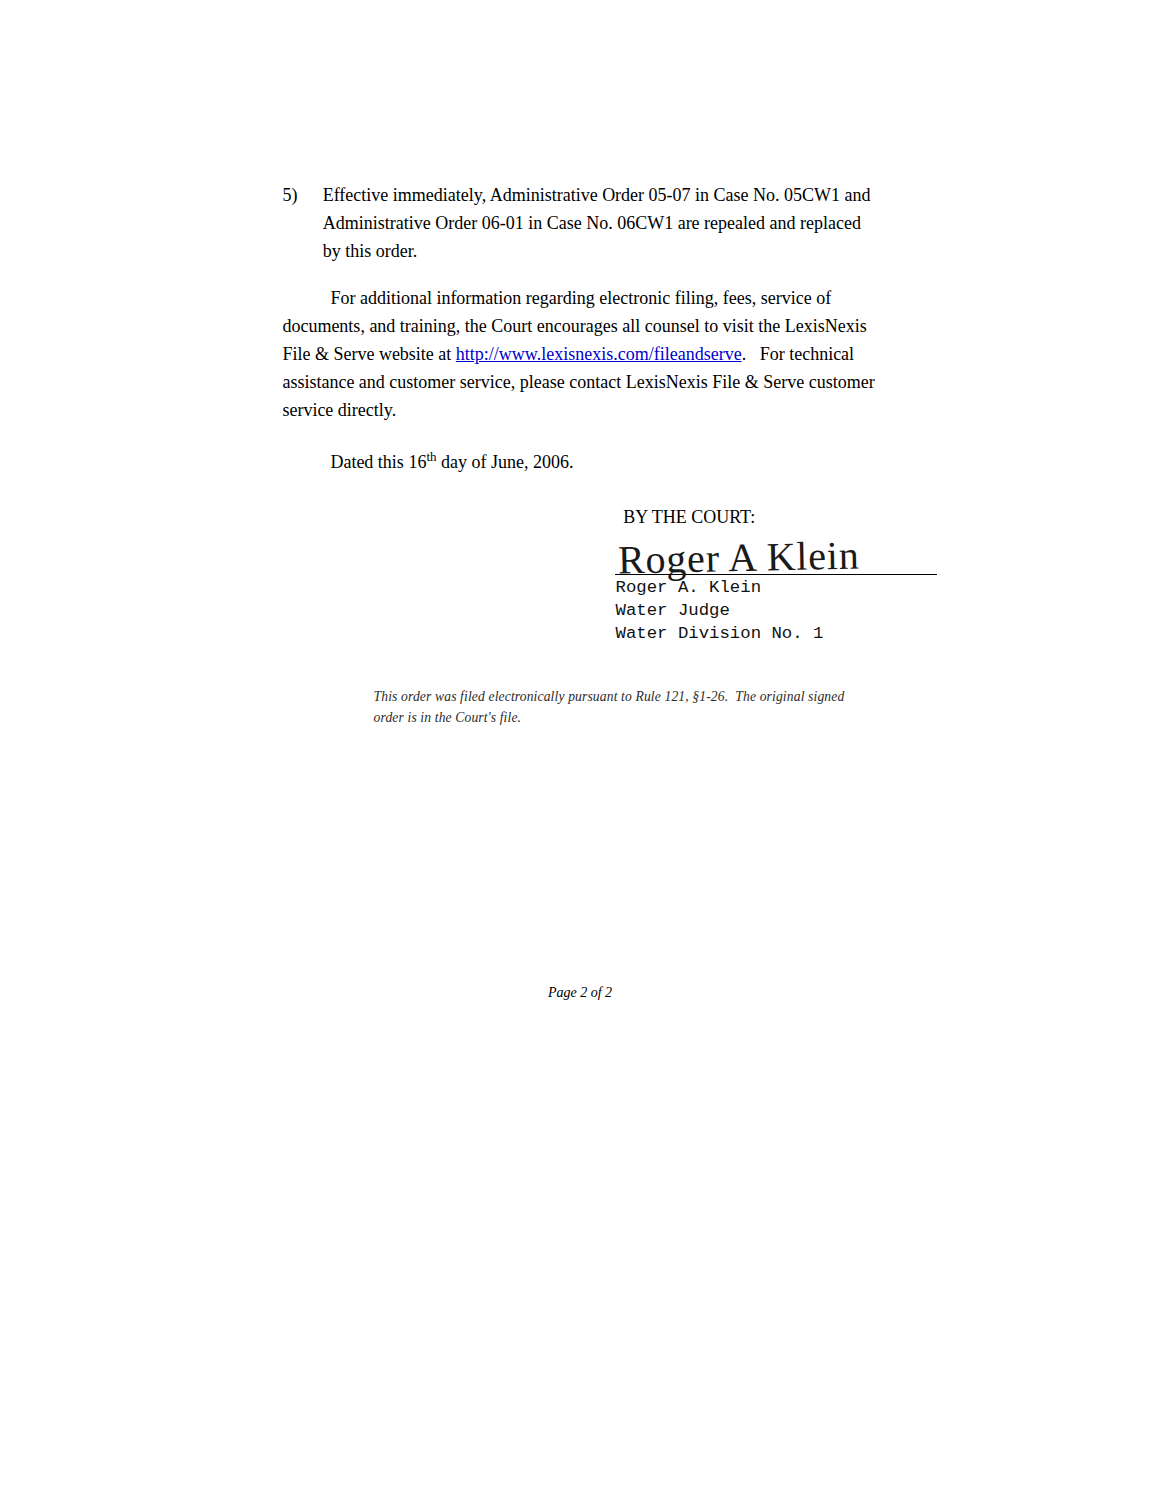5) Effective immediately, Administrative Order 05-07 in Case No. 05CW1 and Administrative Order 06-01 in Case No. 06CW1 are repealed and replaced by this order.
For additional information regarding electronic filing, fees, service of documents, and training, the Court encourages all counsel to visit the LexisNexis File & Serve website at http://www.lexisnexis.com/fileandserve. For technical assistance and customer service, please contact LexisNexis File & Serve customer service directly.
Dated this 16th day of June, 2006.
BY THE COURT:
Roger A Klein
Roger A. Klein
Water Judge
Water Division No. 1
This order was filed electronically pursuant to Rule 121, §1-26. The original signed order is in the Court's file.
Page 2 of 2